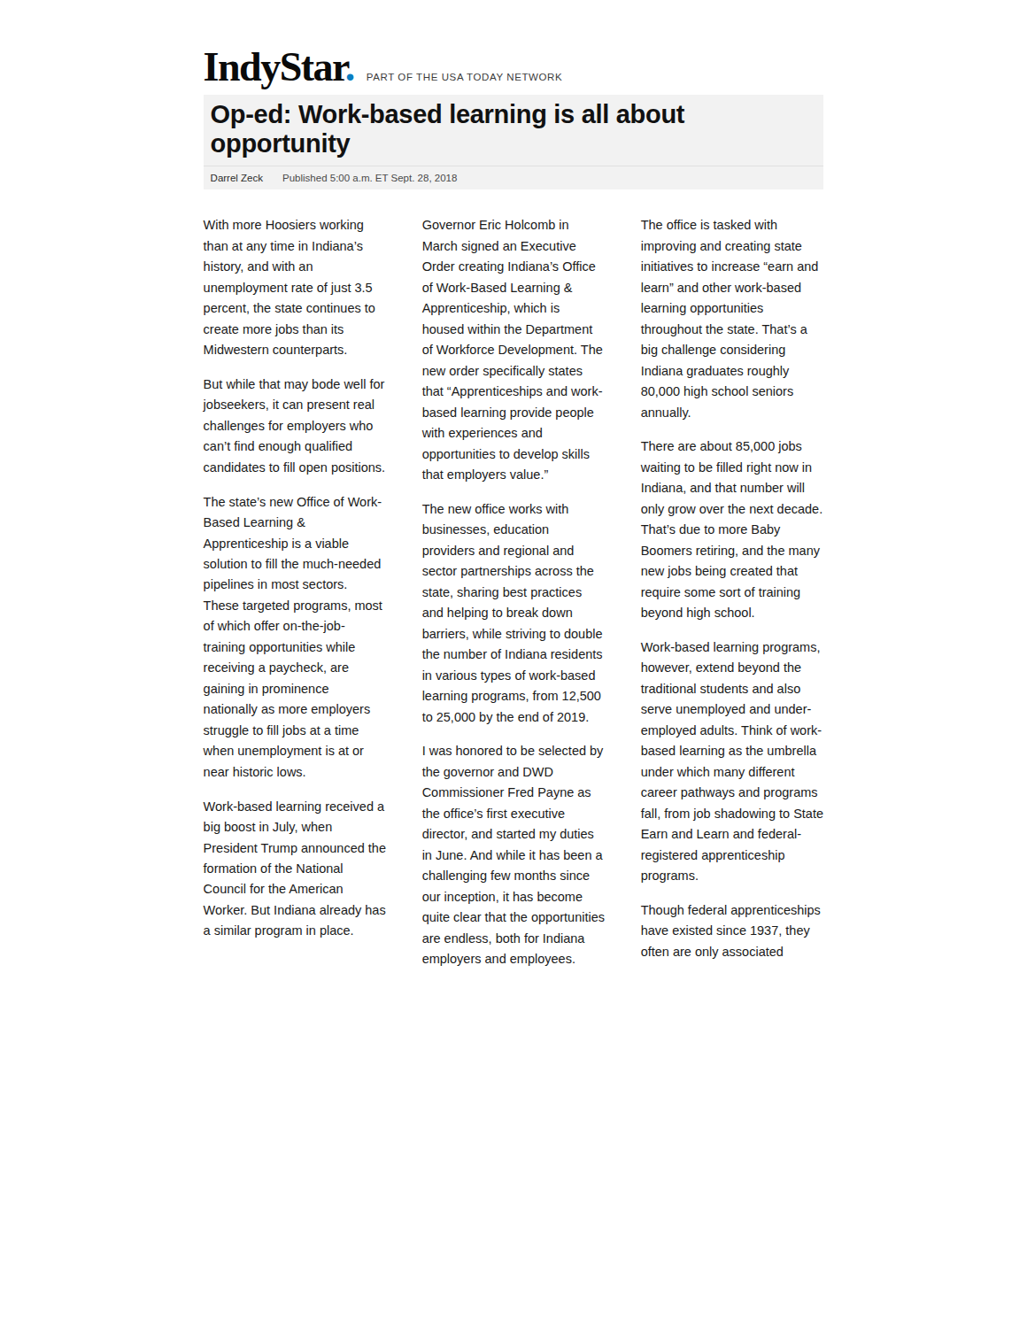IndyStar. PART OF THE USA TODAY NETWORK
Op-ed: Work-based learning is all about opportunity
Darrel Zeck Published 5:00 a.m. ET Sept. 28, 2018
With more Hoosiers working than at any time in Indiana’s history, and with an unemployment rate of just 3.5 percent, the state continues to create more jobs than its Midwestern counterparts.
But while that may bode well for jobseekers, it can present real challenges for employers who can’t find enough qualified candidates to fill open positions.
The state’s new Office of Work-Based Learning & Apprenticeship is a viable solution to fill the much-needed pipelines in most sectors. These targeted programs, most of which offer on-the-job-training opportunities while receiving a paycheck, are gaining in prominence nationally as more employers struggle to fill jobs at a time when unemployment is at or near historic lows.
Work-based learning received a big boost in July, when President Trump announced the formation of the National Council for the American Worker. But Indiana already has a similar program in place.
Governor Eric Holcomb in March signed an Executive Order creating Indiana’s Office of Work-Based Learning & Apprenticeship, which is housed within the Department of Workforce Development. The new order specifically states that “Apprenticeships and work-based learning provide people with experiences and opportunities to develop skills that employers value.”
The new office works with businesses, education providers and regional and sector partnerships across the state, sharing best practices and helping to break down barriers, while striving to double the number of Indiana residents in various types of work-based learning programs, from 12,500 to 25,000 by the end of 2019.
I was honored to be selected by the governor and DWD Commissioner Fred Payne as the office’s first executive director, and started my duties in June. And while it has been a challenging few months since our inception, it has become quite clear that the opportunities are endless, both for Indiana employers and employees.
The office is tasked with improving and creating state initiatives to increase “earn and learn” and other work-based learning opportunities throughout the state. That’s a big challenge considering Indiana graduates roughly 80,000 high school seniors annually.
There are about 85,000 jobs waiting to be filled right now in Indiana, and that number will only grow over the next decade. That’s due to more Baby Boomers retiring, and the many new jobs being created that require some sort of training beyond high school.
Work-based learning programs, however, extend beyond the traditional students and also serve unemployed and under-employed adults. Think of work-based learning as the umbrella under which many different career pathways and programs fall, from job shadowing to State Earn and Learn and federal-registered apprenticeship programs.
Though federal apprenticeships have existed since 1937, they often are only associated